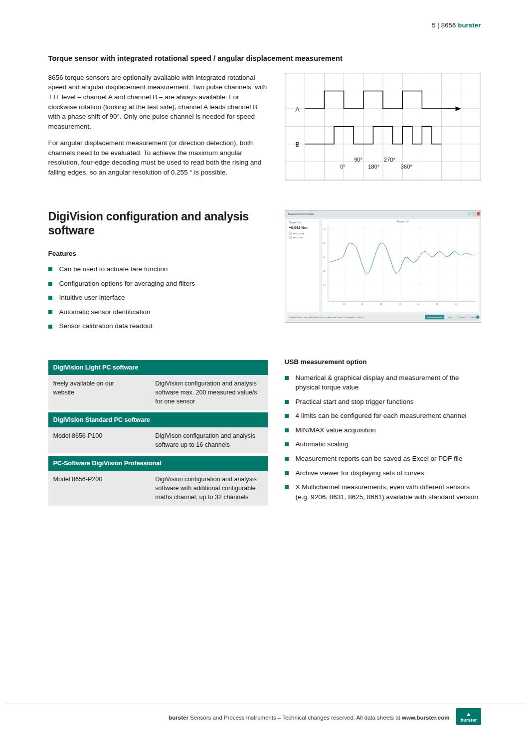5 | 8656 burster
Torque sensor with integrated rotational speed / angular displacement measurement
8656 torque sensors are optionally available with integrated rotational speed and angular displacement measurement. Two pulse channels with TTL level – channel A and channel B – are always available. For clockwise rotation (looking at the test side), channel A leads channel B with a phase shift of 90°. Only one pulse channel is needed for speed measurement.
For angular displacement measurement (or direction detection), both channels need to be evaluated. To achieve the maximum angular resolution, four-edge decoding must be used to read both the rising and falling edges, so an angular resolution of 0.255 ° is possible.
A B 0° 90° 180° 270° 360°
DigiVision configuration and analysis
software
Features
Can be used to actuate tare function
Configuration options for averaging and filters
Intuitive user interface
Automatic sensor identification
Sensor calibration data readout
Measurement Viewer Torque – M +0,092 Nm Max +0,848 Min -0,787 Torque – M 1,0 0,5 0,0 -0,5 -1,0 10 11 12 13 14 15 16 Channel raw ▾ | Zoom | Start | Units | Units all | Measured values 500 | Sample/s 20 | Err 0 | Stop measurement Print Options Cancel
| DigiVision Light PC software |
| --- |
| freely available on our website | | DigiVision configuration and analysis software max. 200 measured value/s for one sensor |
| DigiVision Standard PC software |
| Model 8656-P100 | | DigiVison configuration and analysis software up to 16 channels |
| PC-Software DigiVision Professional |
| Model 8656-P200 | | DigiVision configuration and analysis software with additional configurable maths channel; up to 32 channels |
USB measurement option
Numerical & graphical display and measurement of the physical torque value
Practical start and stop trigger functions
4 limits can be configured for each measurement channel
MIN/MAX value acquisition
Automatic scaling
Measurement reports can be saved as Excel or PDF file
Archive viewer for displaying sets of curves
X Multichannel measurements, even with different sensors (e.g. 9206, 8631, 8625, 8661) available with standard version
burster Sensors and Process Instruments – Technical changes reserved. All data sheets at www.burster.com
▲ burster